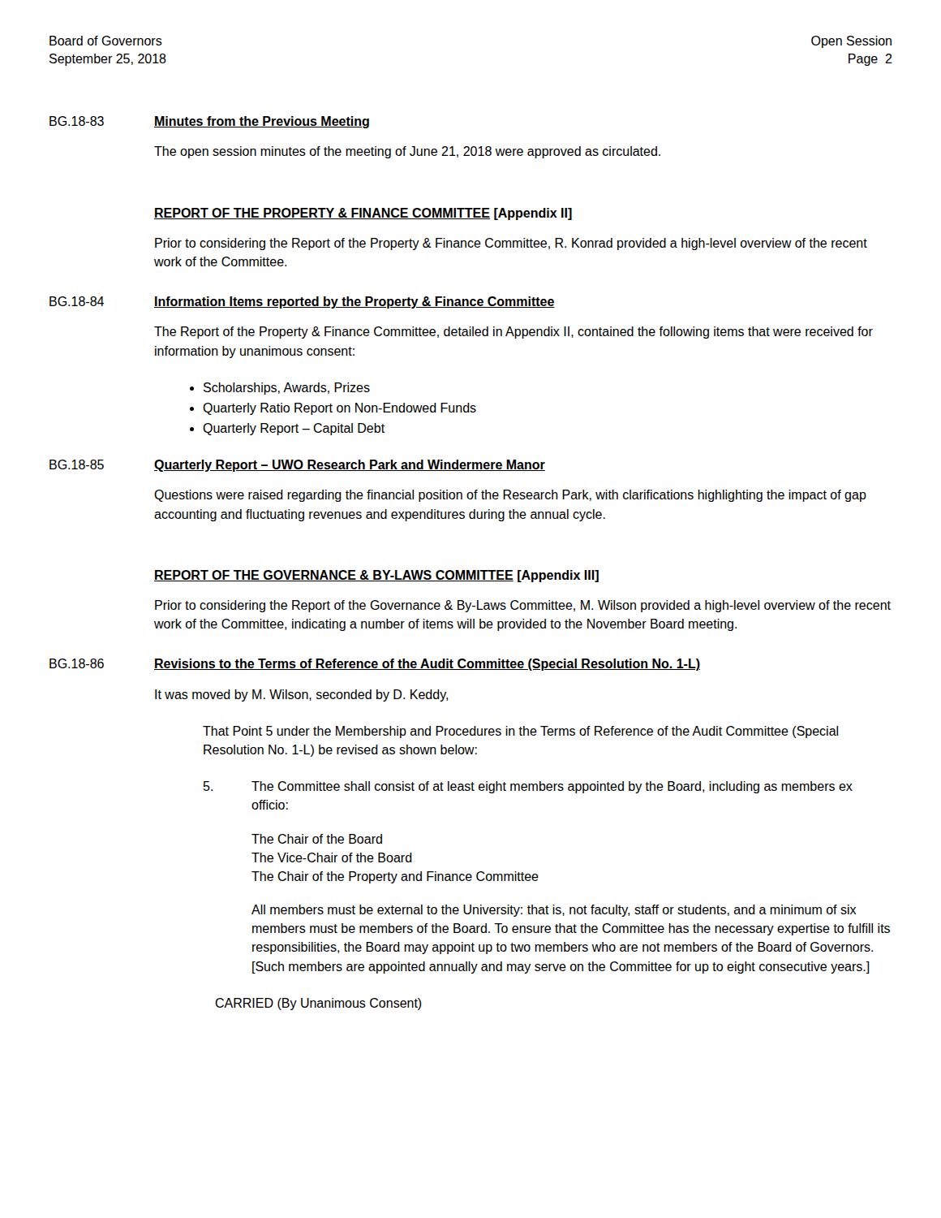Board of Governors
September 25, 2018
Open Session
Page 2
BG.18-83
Minutes from the Previous Meeting
The open session minutes of the meeting of June 21, 2018 were approved as circulated.
REPORT OF THE PROPERTY & FINANCE COMMITTEE [Appendix II]
Prior to considering the Report of the Property & Finance Committee, R. Konrad provided a high-level overview of the recent work of the Committee.
BG.18-84
Information Items reported by the Property & Finance Committee
The Report of the Property & Finance Committee, detailed in Appendix II, contained the following items that were received for information by unanimous consent:
Scholarships, Awards, Prizes
Quarterly Ratio Report on Non-Endowed Funds
Quarterly Report – Capital Debt
BG.18-85
Quarterly Report – UWO Research Park and Windermere Manor
Questions were raised regarding the financial position of the Research Park, with clarifications highlighting the impact of gap accounting and fluctuating revenues and expenditures during the annual cycle.
REPORT OF THE GOVERNANCE & BY-LAWS COMMITTEE [Appendix III]
Prior to considering the Report of the Governance & By-Laws Committee, M. Wilson provided a high-level overview of the recent work of the Committee, indicating a number of items will be provided to the November Board meeting.
BG.18-86
Revisions to the Terms of Reference of the Audit Committee (Special Resolution No. 1-L)
It was moved by M. Wilson, seconded by D. Keddy,
That Point 5 under the Membership and Procedures in the Terms of Reference of the Audit Committee (Special Resolution No. 1-L) be revised as shown below:
5.
The Committee shall consist of at least eight members appointed by the Board, including as members ex officio:
The Chair of the Board
The Vice-Chair of the Board
The Chair of the Property and Finance Committee
All members must be external to the University: that is, not faculty, staff or students, and a minimum of six members must be members of the Board. To ensure that the Committee has the necessary expertise to fulfill its responsibilities, the Board may appoint up to two members who are not members of the Board of Governors. [Such members are appointed annually and may serve on the Committee for up to eight consecutive years.]
CARRIED (By Unanimous Consent)